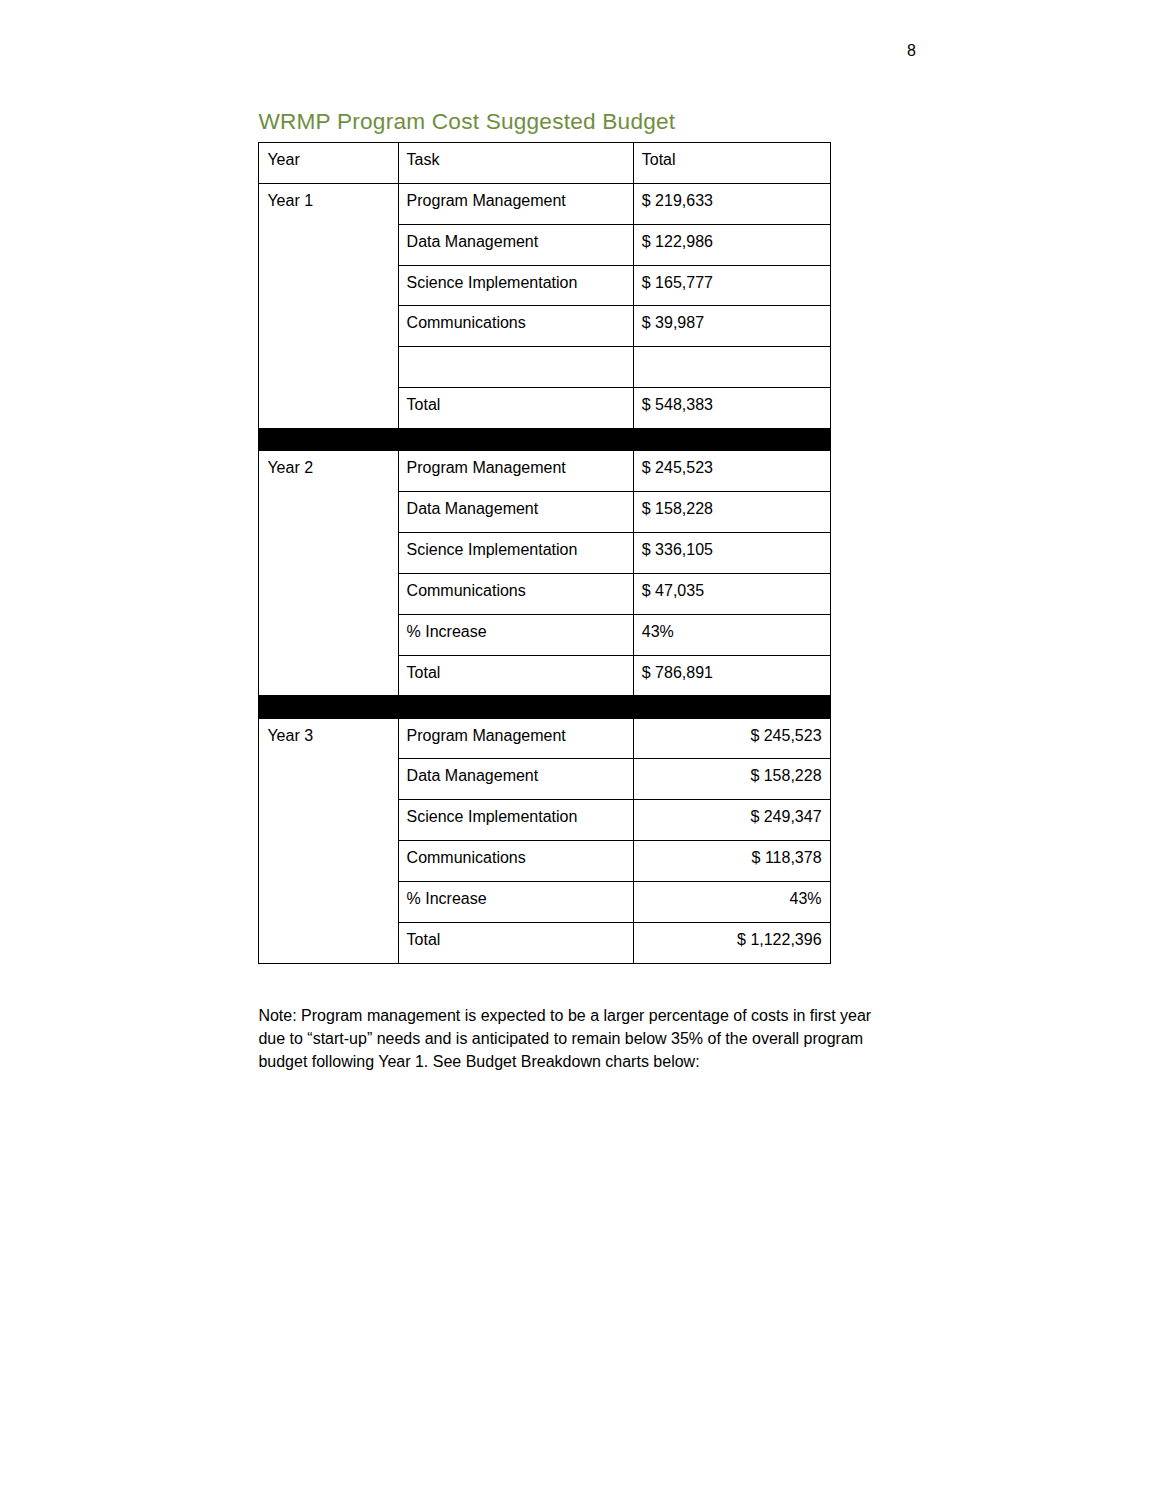8
WRMP Program Cost Suggested Budget
| Year | Task | Total |
| Year 1 | Program Management | $ 219,633 |
| Data Management | $ 122,986 |
| Science Implementation | $ 165,777 |
| Communications | $ 39,987 |
| Total | $ 548,383 |
| Year 2 | Program Management | $ 245,523 |
| Data Management | $ 158,228 |
| Science Implementation | $ 336,105 |
| Communications | $ 47,035 |
| % Increase | 43% |
| Total | $ 786,891 |
| Year 3 | Program Management | $ 245,523 |
| Data Management | $ 158,228 |
| Science Implementation | $ 249,347 |
| Communications | $ 118,378 |
| % Increase | 43% |
| Total | $ 1,122,396 |
Note: Program management is expected to be a larger percentage of costs in first year due to “start-up” needs and is anticipated to remain below 35% of the overall program budget following Year 1. See Budget Breakdown charts below: